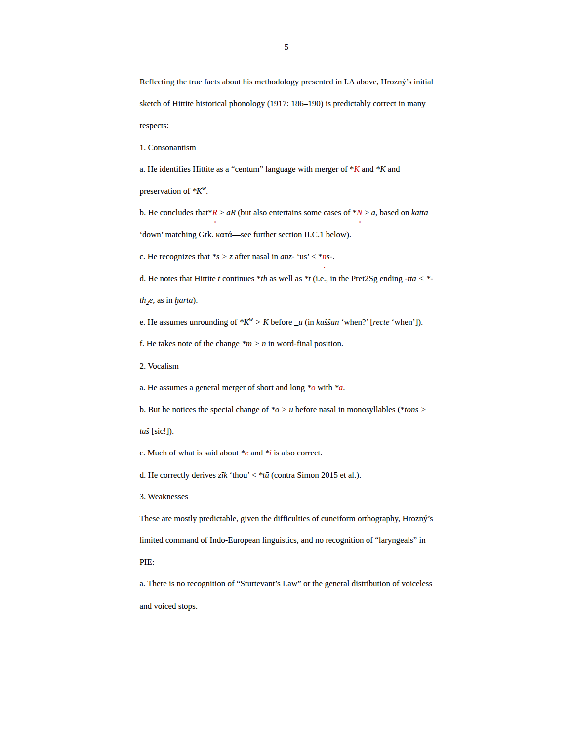5
Reflecting the true facts about his methodology presented in I.A above, Hrozný’s initial sketch of Hittite historical phonology (1917: 186–190) is predictably correct in many respects:
1. Consonantism
a. He identifies Hittite as a “centum” language with merger of *K and *K and preservation of *Kw.
b. He concludes that*R > aR (but also entertains some cases of *N > a, based on katta ‘down’ matching Grk. κατά—see further section II.C.1 below).
c. He recognizes that *s > z after nasal in anz- ‘us’ < *ns-.
d. He notes that Hittite t continues *th as well as *t (i.e., in the Pret2Sg ending -tta < *-th2e, as in ḫarta).
e. He assumes unrounding of *Kw > K before _u (in kuššan ‘when?’ [recte ‘when’]).
f. He takes note of the change *m > n in word-final position.
2. Vocalism
a. He assumes a general merger of short and long *o with *a.
b. But he notices the special change of *o > u before nasal in monosyllables (*tons > tuš [sic!]).
c. Much of what is said about *e and *i is also correct.
d. He correctly derives zīk ‘thou’ < *tū (contra Simon 2015 et al.).
3. Weaknesses
These are mostly predictable, given the difficulties of cuneiform orthography, Hrozný’s limited command of Indo-European linguistics, and no recognition of “laryngeals” in PIE:
a. There is no recognition of “Sturtevant’s Law” or the general distribution of voiceless and voiced stops.